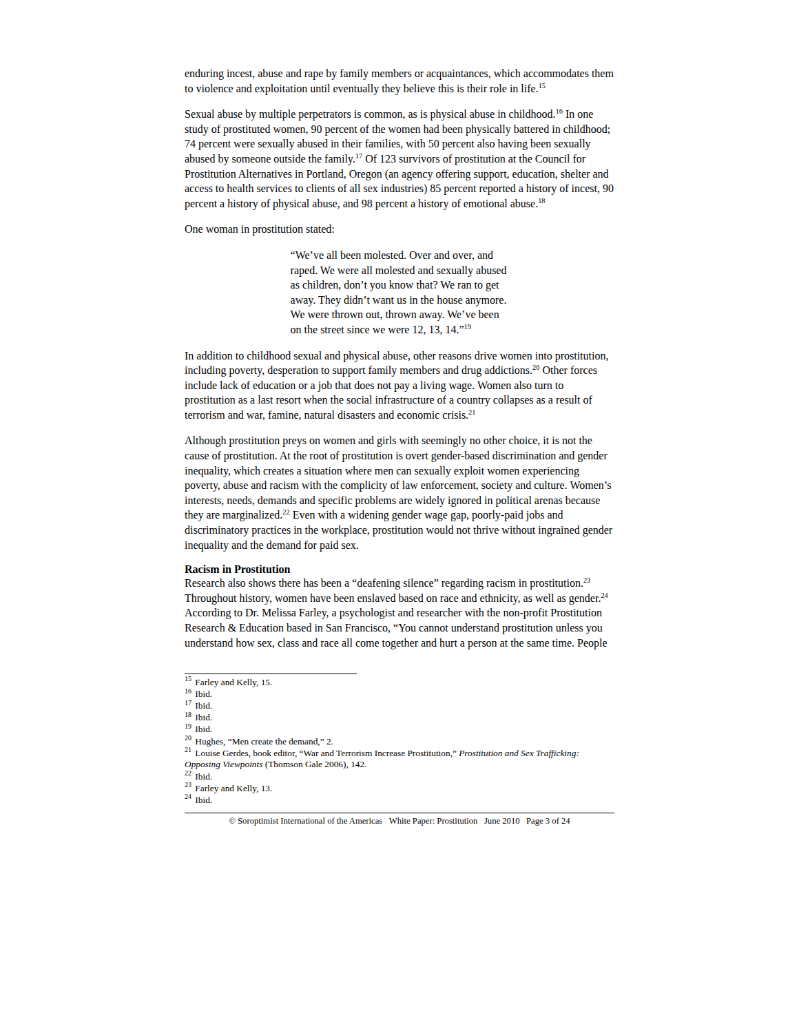enduring incest, abuse and rape by family members or acquaintances, which accommodates them to violence and exploitation until eventually they believe this is their role in life.15
Sexual abuse by multiple perpetrators is common, as is physical abuse in childhood.16 In one study of prostituted women, 90 percent of the women had been physically battered in childhood; 74 percent were sexually abused in their families, with 50 percent also having been sexually abused by someone outside the family.17 Of 123 survivors of prostitution at the Council for Prostitution Alternatives in Portland, Oregon (an agency offering support, education, shelter and access to health services to clients of all sex industries) 85 percent reported a history of incest, 90 percent a history of physical abuse, and 98 percent a history of emotional abuse.18
One woman in prostitution stated:
“We’ve all been molested. Over and over, and raped. We were all molested and sexually abused as children, don’t you know that? We ran to get away. They didn’t want us in the house anymore. We were thrown out, thrown away. We’ve been on the street since we were 12, 13, 14.”19
In addition to childhood sexual and physical abuse, other reasons drive women into prostitution, including poverty, desperation to support family members and drug addictions.20 Other forces include lack of education or a job that does not pay a living wage. Women also turn to prostitution as a last resort when the social infrastructure of a country collapses as a result of terrorism and war, famine, natural disasters and economic crisis.21
Although prostitution preys on women and girls with seemingly no other choice, it is not the cause of prostitution. At the root of prostitution is overt gender-based discrimination and gender inequality, which creates a situation where men can sexually exploit women experiencing poverty, abuse and racism with the complicity of law enforcement, society and culture. Women’s interests, needs, demands and specific problems are widely ignored in political arenas because they are marginalized.22 Even with a widening gender wage gap, poorly-paid jobs and discriminatory practices in the workplace, prostitution would not thrive without ingrained gender inequality and the demand for paid sex.
Racism in Prostitution
Research also shows there has been a “deafening silence” regarding racism in prostitution.23 Throughout history, women have been enslaved based on race and ethnicity, as well as gender.24 According to Dr. Melissa Farley, a psychologist and researcher with the non-profit Prostitution Research & Education based in San Francisco, “You cannot understand prostitution unless you understand how sex, class and race all come together and hurt a person at the same time. People
15 Farley and Kelly, 15.
16 Ibid.
17 Ibid.
18 Ibid.
19 Ibid.
20 Hughes, “Men create the demand,” 2.
21 Louise Gerdes, book editor, “War and Terrorism Increase Prostitution,” Prostitution and Sex Trafficking: Opposing Viewpoints (Thomson Gale 2006), 142.
22 Ibid.
23 Farley and Kelly, 13.
24 Ibid.
© Soroptimist International of the Americas White Paper: Prostitution June 2010 Page 3 of 24